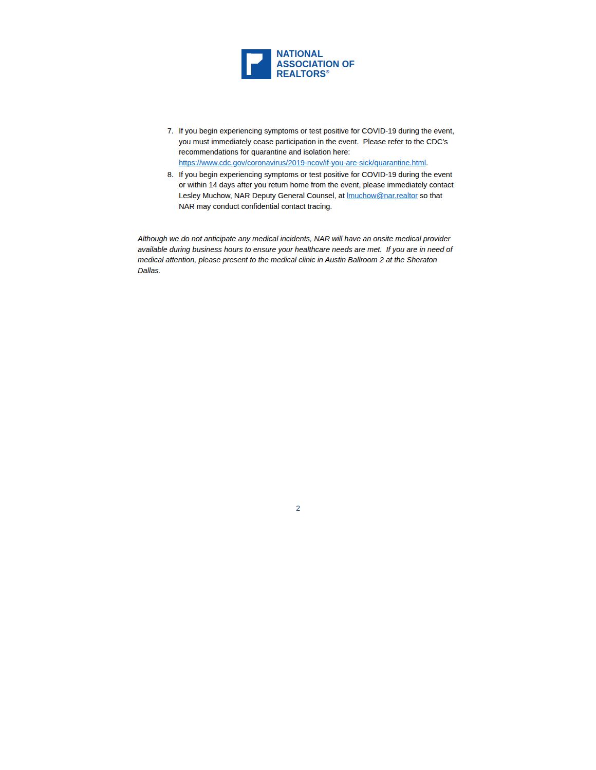National
Association of
Realtors®
If you begin experiencing symptoms or test positive for COVID-19 during the event, you must immediately cease participation in the event. Please refer to the CDC’s recommendations for quarantine and isolation here: https://www.cdc.gov/coronavirus/2019-ncov/if-you-are-sick/quarantine.html.
If you begin experiencing symptoms or test positive for COVID-19 during the event or within 14 days after you return home from the event, please immediately contact Lesley Muchow, NAR Deputy General Counsel, at lmuchow@nar.realtor so that NAR may conduct confidential contact tracing.
Although we do not anticipate any medical incidents, NAR will have an onsite medical provider available during business hours to ensure your healthcare needs are met. If you are in need of medical attention, please present to the medical clinic in Austin Ballroom 2 at the Sheraton Dallas.
2